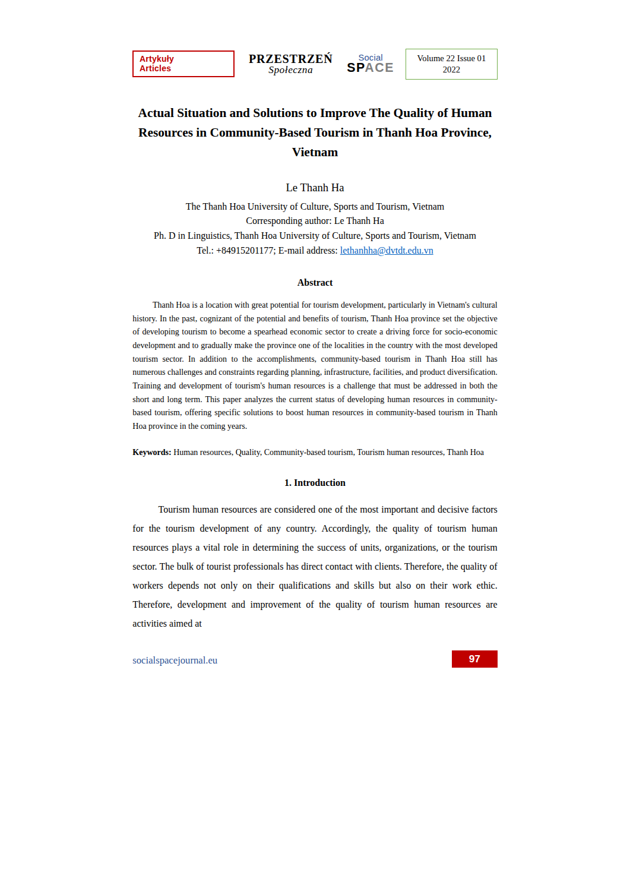Artykuły Articles
PRZESTRZEŃ
Społeczna
Social
SP ACE
Volume 22 Issue 01
2022
Actual Situation and Solutions to Improve The Quality of Human Resources in Community-Based Tourism in Thanh Hoa Province, Vietnam
Le Thanh Ha
The Thanh Hoa University of Culture, Sports and Tourism, Vietnam
Corresponding author: Le Thanh Ha
Ph. D in Linguistics, Thanh Hoa University of Culture, Sports and Tourism, Vietnam
Tel.: +84915201177; E-mail address: lethanhha@dvtdt.edu.vn
Abstract
Thanh Hoa is a location with great potential for tourism development, particularly in Vietnam's cultural history. In the past, cognizant of the potential and benefits of tourism, Thanh Hoa province set the objective of developing tourism to become a spearhead economic sector to create a driving force for socio-economic development and to gradually make the province one of the localities in the country with the most developed tourism sector. In addition to the accomplishments, community-based tourism in Thanh Hoa still has numerous challenges and constraints regarding planning, infrastructure, facilities, and product diversification. Training and development of tourism's human resources is a challenge that must be addressed in both the short and long term. This paper analyzes the current status of developing human resources in community-based tourism, offering specific solutions to boost human resources in community-based tourism in Thanh Hoa province in the coming years.
Keywords: Human resources, Quality, Community-based tourism, Tourism human resources, Thanh Hoa
1. Introduction
Tourism human resources are considered one of the most important and decisive factors for the tourism development of any country. Accordingly, the quality of tourism human resources plays a vital role in determining the success of units, organizations, or the tourism sector. The bulk of tourist professionals has direct contact with clients. Therefore, the quality of workers depends not only on their qualifications and skills but also on their work ethic. Therefore, development and improvement of the quality of tourism human resources are activities aimed at
socialspacejournal.eu
97